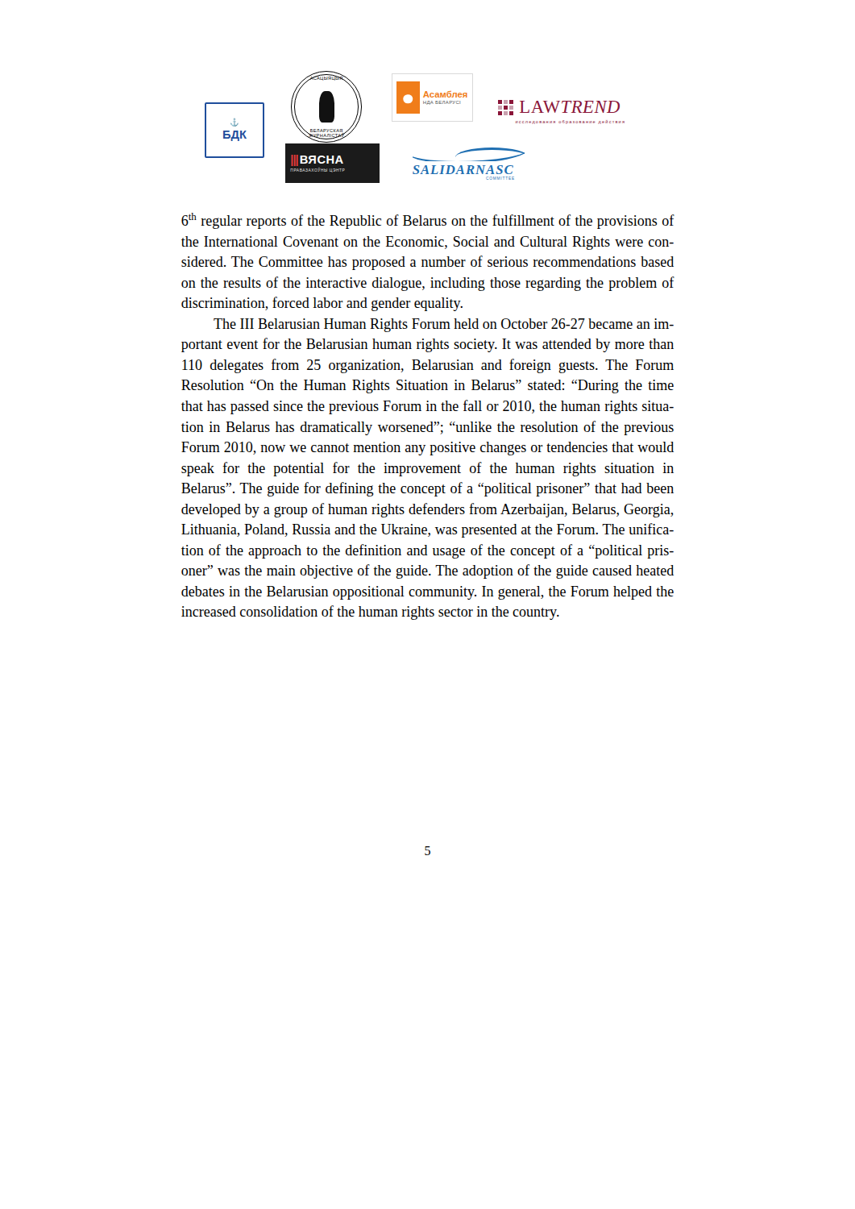⚓
БДК
АСАЦЫЯЦЫЯ
БЕЛАРУСКАЯ ЖУРНАЛІСТАЎ
Асамблея
НДА БЕЛАРУСІ
LAWTREND
исследования образование действия
|||ВЯСНА
ПРАВАЗАХОЎНЫ ЦЭНТР
SALIDARNASC
COMMITTEE
6th regular reports of the Republic of Belarus on the fulfillment of the provisions of the International Covenant on the Economic, Social and Cultural Rights were considered. The Committee has proposed a number of serious recommendations based on the results of the interactive dialogue, including those regarding the problem of discrimination, forced labor and gender equality.
The III Belarusian Human Rights Forum held on October 26-27 became an important event for the Belarusian human rights society. It was attended by more than 110 delegates from 25 organization, Belarusian and foreign guests. The Forum Resolution “On the Human Rights Situation in Belarus” stated: “During the time that has passed since the previous Forum in the fall or 2010, the human rights situation in Belarus has dramatically worsened”; “unlike the resolution of the previous Forum 2010, now we cannot mention any positive changes or tendencies that would speak for the potential for the improvement of the human rights situation in Belarus”. The guide for defining the concept of a “political prisoner” that had been developed by a group of human rights defenders from Azerbaijan, Belarus, Georgia, Lithuania, Poland, Russia and the Ukraine, was presented at the Forum. The unification of the approach to the definition and usage of the concept of a “political prisoner” was the main objective of the guide. The adoption of the guide caused heated debates in the Belarusian oppositional community. In general, the Forum helped the increased consolidation of the human rights sector in the country.
5